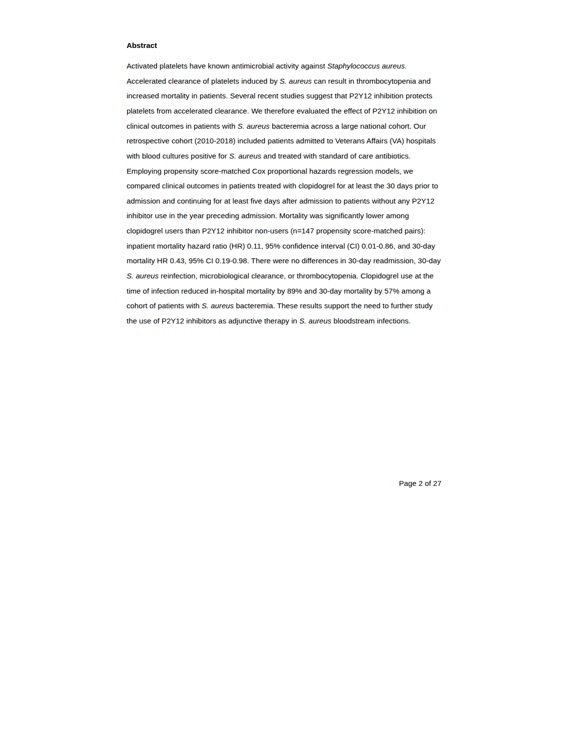Abstract
Activated platelets have known antimicrobial activity against Staphylococcus aureus. Accelerated clearance of platelets induced by S. aureus can result in thrombocytopenia and increased mortality in patients. Several recent studies suggest that P2Y12 inhibition protects platelets from accelerated clearance. We therefore evaluated the effect of P2Y12 inhibition on clinical outcomes in patients with S. aureus bacteremia across a large national cohort. Our retrospective cohort (2010-2018) included patients admitted to Veterans Affairs (VA) hospitals with blood cultures positive for S. aureus and treated with standard of care antibiotics. Employing propensity score-matched Cox proportional hazards regression models, we compared clinical outcomes in patients treated with clopidogrel for at least the 30 days prior to admission and continuing for at least five days after admission to patients without any P2Y12 inhibitor use in the year preceding admission. Mortality was significantly lower among clopidogrel users than P2Y12 inhibitor non-users (n=147 propensity score-matched pairs): inpatient mortality hazard ratio (HR) 0.11, 95% confidence interval (CI) 0.01-0.86, and 30-day mortality HR 0.43, 95% CI 0.19-0.98. There were no differences in 30-day readmission, 30-day S. aureus reinfection, microbiological clearance, or thrombocytopenia. Clopidogrel use at the time of infection reduced in-hospital mortality by 89% and 30-day mortality by 57% among a cohort of patients with S. aureus bacteremia. These results support the need to further study the use of P2Y12 inhibitors as adjunctive therapy in S. aureus bloodstream infections.
Page 2 of 27